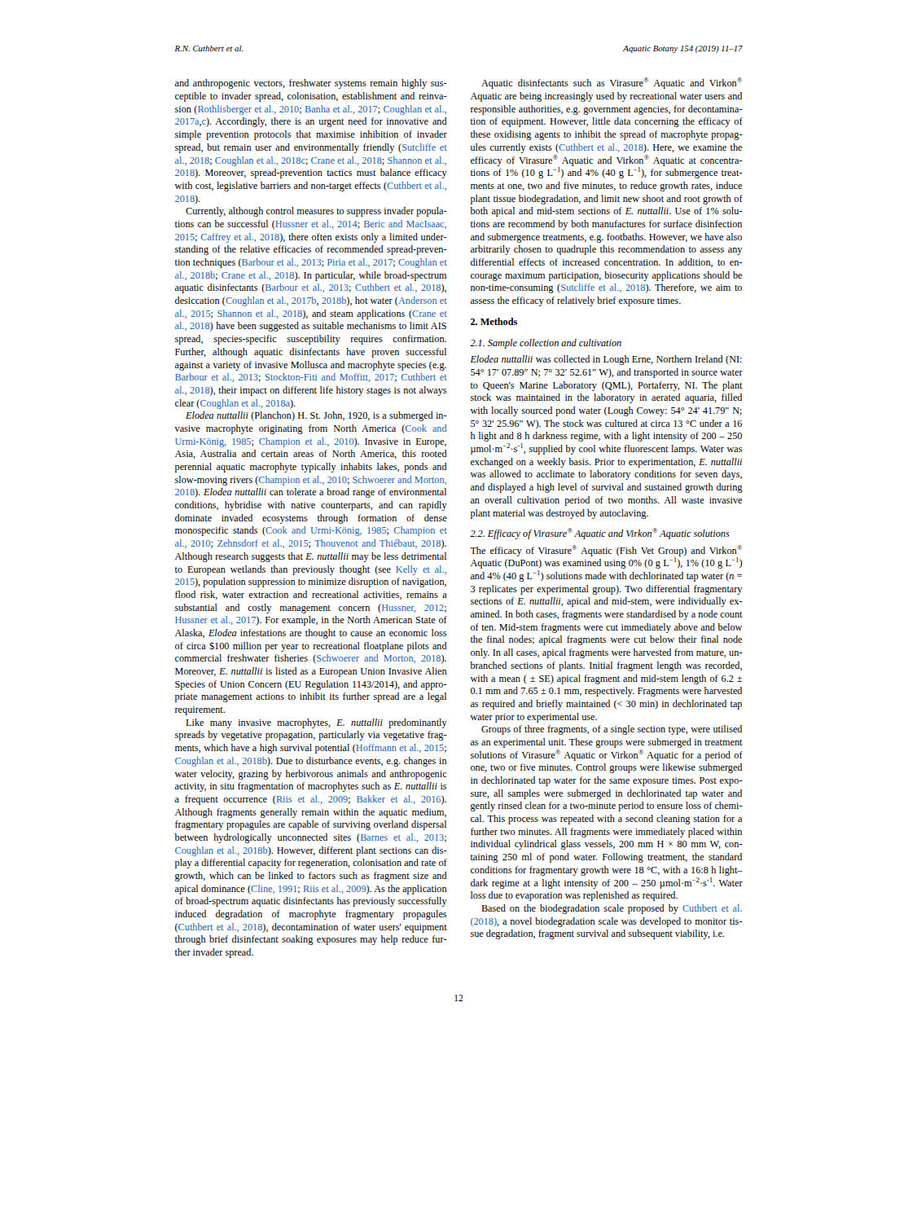R.N. Cuthbert et al.
Aquatic Botany 154 (2019) 11–17
and anthropogenic vectors, freshwater systems remain highly susceptible to invader spread, colonisation, establishment and reinvasion (Rothlisberger et al., 2010; Banha et al., 2017; Coughlan et al., 2017a,c). Accordingly, there is an urgent need for innovative and simple prevention protocols that maximise inhibition of invader spread, but remain user and environmentally friendly (Sutcliffe et al., 2018; Coughlan et al., 2018c; Crane et al., 2018; Shannon et al., 2018). Moreover, spread-prevention tactics must balance efficacy with cost, legislative barriers and non-target effects (Cuthbert et al., 2018).
Currently, although control measures to suppress invader populations can be successful (Hussner et al., 2014; Beric and MacIsaac, 2015; Caffrey et al., 2018), there often exists only a limited understanding of the relative efficacies of recommended spread-prevention techniques (Barbour et al., 2013; Piria et al., 2017; Coughlan et al., 2018b; Crane et al., 2018). In particular, while broad-spectrum aquatic disinfectants (Barbour et al., 2013; Cuthbert et al., 2018), desiccation (Coughlan et al., 2017b, 2018b), hot water (Anderson et al., 2015; Shannon et al., 2018), and steam applications (Crane et al., 2018) have been suggested as suitable mechanisms to limit AIS spread, species-specific susceptibility requires confirmation. Further, although aquatic disinfectants have proven successful against a variety of invasive Mollusca and macrophyte species (e.g. Barbour et al., 2013; Stockton-Fiti and Moffitt, 2017; Cuthbert et al., 2018), their impact on different life history stages is not always clear (Coughlan et al., 2018a).
Elodea nuttallii (Planchon) H. St. John, 1920, is a submerged invasive macrophyte originating from North America (Cook and Urmi-König, 1985; Champion et al., 2010). Invasive in Europe, Asia, Australia and certain areas of North America, this rooted perennial aquatic macrophyte typically inhabits lakes, ponds and slow-moving rivers (Champion et al., 2010; Schwoerer and Morton, 2018). Elodea nuttallii can tolerate a broad range of environmental conditions, hybridise with native counterparts, and can rapidly dominate invaded ecosystems through formation of dense monospecific stands (Cook and Urmi-König, 1985; Champion et al., 2010; Zehnsdorf et al., 2015; Thouvenot and Thiébaut, 2018). Although research suggests that E. nuttallii may be less detrimental to European wetlands than previously thought (see Kelly et al., 2015), population suppression to minimize disruption of navigation, flood risk, water extraction and recreational activities, remains a substantial and costly management concern (Hussner, 2012; Hussner et al., 2017). For example, in the North American State of Alaska, Elodea infestations are thought to cause an economic loss of circa $100 million per year to recreational floatplane pilots and commercial freshwater fisheries (Schwoerer and Morton, 2018). Moreover, E. nuttallii is listed as a European Union Invasive Alien Species of Union Concern (EU Regulation 1143/2014), and appropriate management actions to inhibit its further spread are a legal requirement.
Like many invasive macrophytes, E. nuttallii predominantly spreads by vegetative propagation, particularly via vegetative fragments, which have a high survival potential (Hoffmann et al., 2015; Coughlan et al., 2018b). Due to disturbance events, e.g. changes in water velocity, grazing by herbivorous animals and anthropogenic activity, in situ fragmentation of macrophytes such as E. nuttallii is a frequent occurrence (Riis et al., 2009; Bakker et al., 2016). Although fragments generally remain within the aquatic medium, fragmentary propagules are capable of surviving overland dispersal between hydrologically unconnected sites (Barnes et al., 2013; Coughlan et al., 2018b). However, different plant sections can display a differential capacity for regeneration, colonisation and rate of growth, which can be linked to factors such as fragment size and apical dominance (Cline, 1991; Riis et al., 2009). As the application of broad-spectrum aquatic disinfectants has previously successfully induced degradation of macrophyte fragmentary propagules (Cuthbert et al., 2018), decontamination of water users' equipment through brief disinfectant soaking exposures may help reduce further invader spread.
Aquatic disinfectants such as Virasure® Aquatic and Virkon® Aquatic are being increasingly used by recreational water users and responsible authorities, e.g. government agencies, for decontamination of equipment. However, little data concerning the efficacy of these oxidising agents to inhibit the spread of macrophyte propagules currently exists (Cuthbert et al., 2018). Here, we examine the efficacy of Virasure® Aquatic and Virkon® Aquatic at concentrations of 1% (10 g L−1) and 4% (40 g L−1), for submergence treatments at one, two and five minutes, to reduce growth rates, induce plant tissue biodegradation, and limit new shoot and root growth of both apical and mid-stem sections of E. nuttallii. Use of 1% solutions are recommend by both manufactures for surface disinfection and submergence treatments, e.g. footbaths. However, we have also arbitrarily chosen to quadruple this recommendation to assess any differential effects of increased concentration. In addition, to encourage maximum participation, biosecurity applications should be non-time-consuming (Sutcliffe et al., 2018). Therefore, we aim to assess the efficacy of relatively brief exposure times.
2. Methods
2.1. Sample collection and cultivation
Elodea nuttallii was collected in Lough Erne, Northern Ireland (NI: 54° 17′ 07.89″ N; 7° 32′ 52.61″ W), and transported in source water to Queen's Marine Laboratory (QML), Portaferry, NI. The plant stock was maintained in the laboratory in aerated aquaria, filled with locally sourced pond water (Lough Cowey: 54° 24' 41.79" N; 5° 32' 25.96" W). The stock was cultured at circa 13 °C under a 16 h light and 8 h darkness regime, with a light intensity of 200 – 250 µmol·m−2·s-1, supplied by cool white fluorescent lamps. Water was exchanged on a weekly basis. Prior to experimentation, E. nuttallii was allowed to acclimate to laboratory conditions for seven days, and displayed a high level of survival and sustained growth during an overall cultivation period of two months. All waste invasive plant material was destroyed by autoclaving.
2.2. Efficacy of Virasure® Aquatic and Virkon® Aquatic solutions
The efficacy of Virasure® Aquatic (Fish Vet Group) and Virkon® Aquatic (DuPont) was examined using 0% (0 g L−1), 1% (10 g L−1) and 4% (40 g L−1) solutions made with dechlorinated tap water (n = 3 replicates per experimental group). Two differential fragmentary sections of E. nuttallii, apical and mid-stem, were individually examined. In both cases, fragments were standardised by a node count of ten. Mid-stem fragments were cut immediately above and below the final nodes; apical fragments were cut below their final node only. In all cases, apical fragments were harvested from mature, unbranched sections of plants. Initial fragment length was recorded, with a mean ( ± SE) apical fragment and mid-stem length of 6.2 ± 0.1 mm and 7.65 ± 0.1 mm, respectively. Fragments were harvested as required and briefly maintained (< 30 min) in dechlorinated tap water prior to experimental use.
Groups of three fragments, of a single section type, were utilised as an experimental unit. These groups were submerged in treatment solutions of Virasure® Aquatic or Virkon® Aquatic for a period of one, two or five minutes. Control groups were likewise submerged in dechlorinated tap water for the same exposure times. Post exposure, all samples were submerged in dechlorinated tap water and gently rinsed clean for a two-minute period to ensure loss of chemical. This process was repeated with a second cleaning station for a further two minutes. All fragments were immediately placed within individual cylindrical glass vessels, 200 mm H × 80 mm W, containing 250 ml of pond water. Following treatment, the standard conditions for fragmentary growth were 18 °C, with a 16:8 h light–dark regime at a light intensity of 200 – 250 µmol·m−2·s-1. Water loss due to evaporation was replenished as required.
Based on the biodegradation scale proposed by Cuthbert et al. (2018), a novel biodegradation scale was developed to monitor tissue degradation, fragment survival and subsequent viability, i.e.
12